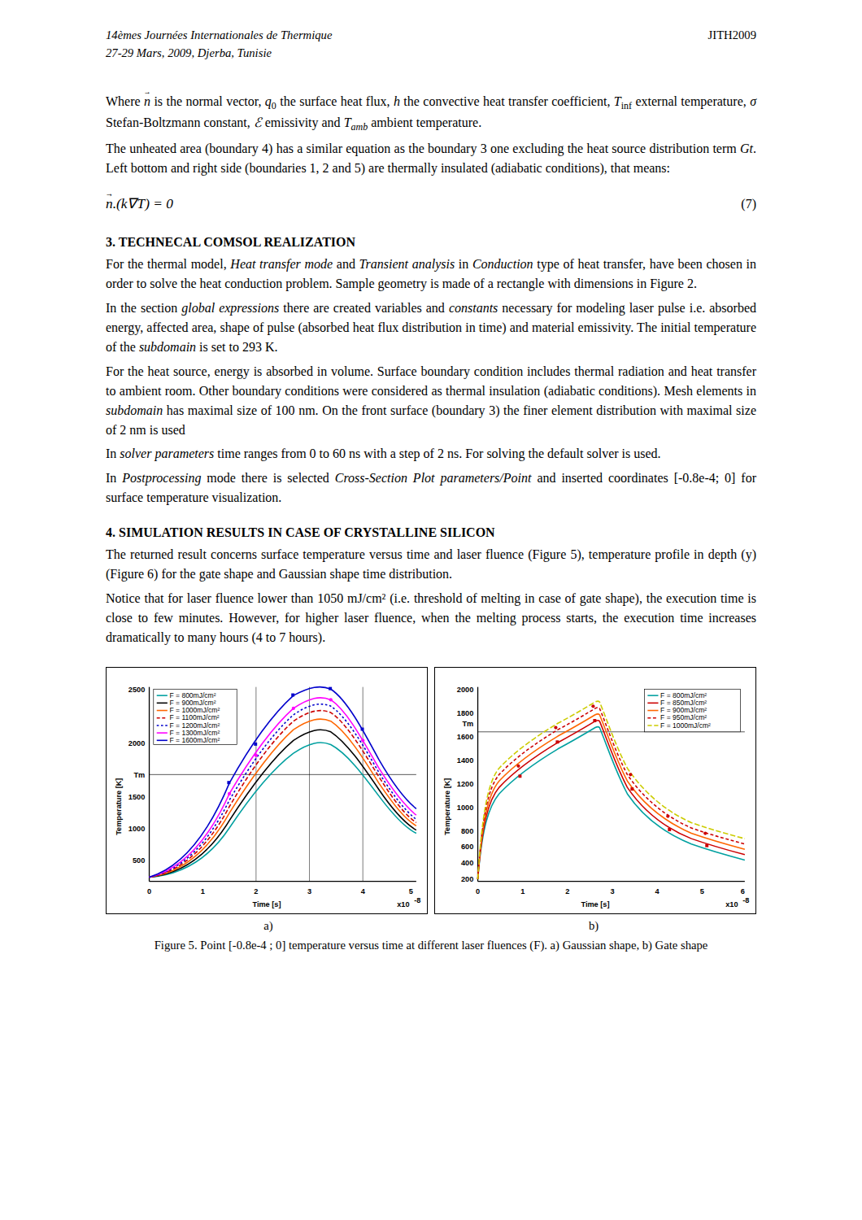14èmes Journées Internationales de Thermique
27-29 Mars, 2009, Djerba, Tunisie
JITH2009
Where n is the normal vector, q0 the surface heat flux, h the convective heat transfer coefficient, Tinf external temperature, σ Stefan-Boltzmann constant, ℰ emissivity and Tamb ambient temperature.
The unheated area (boundary 4) has a similar equation as the boundary 3 one excluding the heat source distribution term Gt. Left bottom and right side (boundaries 1, 2 and 5) are thermally insulated (adiabatic conditions), that means:
n.(k∇T) = 0 (7)
3. Technecal COMSOL Realization
For the thermal model, Heat transfer mode and Transient analysis in Conduction type of heat transfer, have been chosen in order to solve the heat conduction problem. Sample geometry is made of a rectangle with dimensions in Figure 2.
In the section global expressions there are created variables and constants necessary for modeling laser pulse i.e. absorbed energy, affected area, shape of pulse (absorbed heat flux distribution in time) and material emissivity. The initial temperature of the subdomain is set to 293 K.
For the heat source, energy is absorbed in volume. Surface boundary condition includes thermal radiation and heat transfer to ambient room. Other boundary conditions were considered as thermal insulation (adiabatic conditions). Mesh elements in subdomain has maximal size of 100 nm. On the front surface (boundary 3) the finer element distribution with maximal size of 2 nm is used
In solver parameters time ranges from 0 to 60 ns with a step of 2 ns. For solving the default solver is used.
In Postprocessing mode there is selected Cross-Section Plot parameters/Point and inserted coordinates [-0.8e-4; 0] for surface temperature visualization.
4. Simulation Results in Case of Crystalline Silicon
The returned result concerns surface temperature versus time and laser fluence (Figure 5), temperature profile in depth (y) (Figure 6) for the gate shape and Gaussian shape time distribution.
Notice that for laser fluence lower than 1050 mJ/cm² (i.e. threshold of melting in case of gate shape), the execution time is close to few minutes. However, for higher laser fluence, when the melting process starts, the execution time increases dramatically to many hours (4 to 7 hours).
2500 2000 Tm 1500 1000 500 Temperature [K] 0 1 2 3 4 5 Time [s] x10 -8 F = 800mJ/cm² F = 900mJ/cm² F = 1000mJ/cm² F = 1100mJ/cm² F = 1200mJ/cm² F = 1300mJ/cm² F = 1600mJ/cm²
2000 1800 Tm 1600 1400 1200 1000 800 600 400 200 Temperature [K] 0 1 2 3 4 5 6 Time [s] x10 -8 F = 800mJ/cm² F = 850mJ/cm² F = 900mJ/cm² F = 950mJ/cm² F = 1000mJ/cm²
a) b)
Figure 5. Point [-0.8e-4 ; 0] temperature versus time at different laser fluences (F). a) Gaussian shape, b) Gate shape